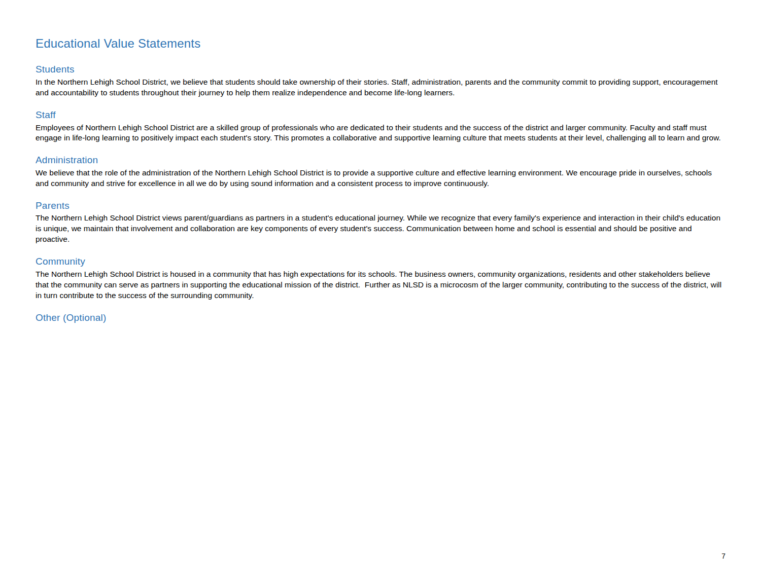Educational Value Statements
Students
In the Northern Lehigh School District, we believe that students should take ownership of their stories. Staff, administration, parents and the community commit to providing support, encouragement and accountability to students throughout their journey to help them realize independence and become life-long learners.
Staff
Employees of Northern Lehigh School District are a skilled group of professionals who are dedicated to their students and the success of the district and larger community. Faculty and staff must engage in life-long learning to positively impact each student's story. This promotes a collaborative and supportive learning culture that meets students at their level, challenging all to learn and grow.
Administration
We believe that the role of the administration of the Northern Lehigh School District is to provide a supportive culture and effective learning environment. We encourage pride in ourselves, schools and community and strive for excellence in all we do by using sound information and a consistent process to improve continuously.
Parents
The Northern Lehigh School District views parent/guardians as partners in a student's educational journey. While we recognize that every family's experience and interaction in their child's education is unique, we maintain that involvement and collaboration are key components of every student's success. Communication between home and school is essential and should be positive and proactive.
Community
The Northern Lehigh School District is housed in a community that has high expectations for its schools. The business owners, community organizations, residents and other stakeholders believe that the community can serve as partners in supporting the educational mission of the district. Further as NLSD is a microcosm of the larger community, contributing to the success of the district, will in turn contribute to the success of the surrounding community.
Other (Optional)
7